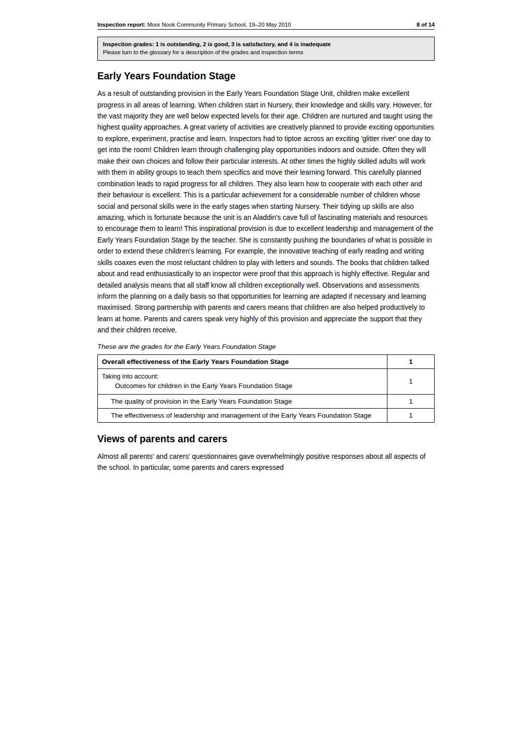Inspection report: Moor Nook Community Primary School, 19–20 May 2010
8 of 14
Inspection grades: 1 is outstanding, 2 is good, 3 is satisfactory, and 4 is inadequate
Please turn to the glossary for a description of the grades and inspection terms
Early Years Foundation Stage
As a result of outstanding provision in the Early Years Foundation Stage Unit, children make excellent progress in all areas of learning. When children start in Nursery, their knowledge and skills vary. However, for the vast majority they are well below expected levels for their age. Children are nurtured and taught using the highest quality approaches. A great variety of activities are creatively planned to provide exciting opportunities to explore, experiment, practise and learn. Inspectors had to tiptoe across an exciting 'glitter river' one day to get into the room! Children learn through challenging play opportunities indoors and outside. Often they will make their own choices and follow their particular interests. At other times the highly skilled adults will work with them in ability groups to teach them specifics and move their learning forward. This carefully planned combination leads to rapid progress for all children. They also learn how to cooperate with each other and their behaviour is excellent. This is a particular achievement for a considerable number of children whose social and personal skills were in the early stages when starting Nursery. Their tidying up skills are also amazing, which is fortunate because the unit is an Aladdin's cave full of fascinating materials and resources to encourage them to learn! This inspirational provision is due to excellent leadership and management of the Early Years Foundation Stage by the teacher. She is constantly pushing the boundaries of what is possible in order to extend these children's learning. For example, the innovative teaching of early reading and writing skills coaxes even the most reluctant children to play with letters and sounds. The books that children talked about and read enthusiastically to an inspector were proof that this approach is highly effective. Regular and detailed analysis means that all staff know all children exceptionally well. Observations and assessments inform the planning on a daily basis so that opportunities for learning are adapted if necessary and learning maximised. Strong partnership with parents and carers means that children are also helped productively to learn at home. Parents and carers speak very highly of this provision and appreciate the support that they and their children receive.
These are the grades for the Early Years Foundation Stage
| Overall effectiveness of the Early Years Foundation Stage | 1 |
| Taking into account: Outcomes for children in the Early Years Foundation Stage | 1 |
| The quality of provision in the Early Years Foundation Stage | 1 |
| The effectiveness of leadership and management of the Early Years Foundation Stage | 1 |
Views of parents and carers
Almost all parents' and carers' questionnaires gave overwhelmingly positive responses about all aspects of the school. In particular, some parents and carers expressed